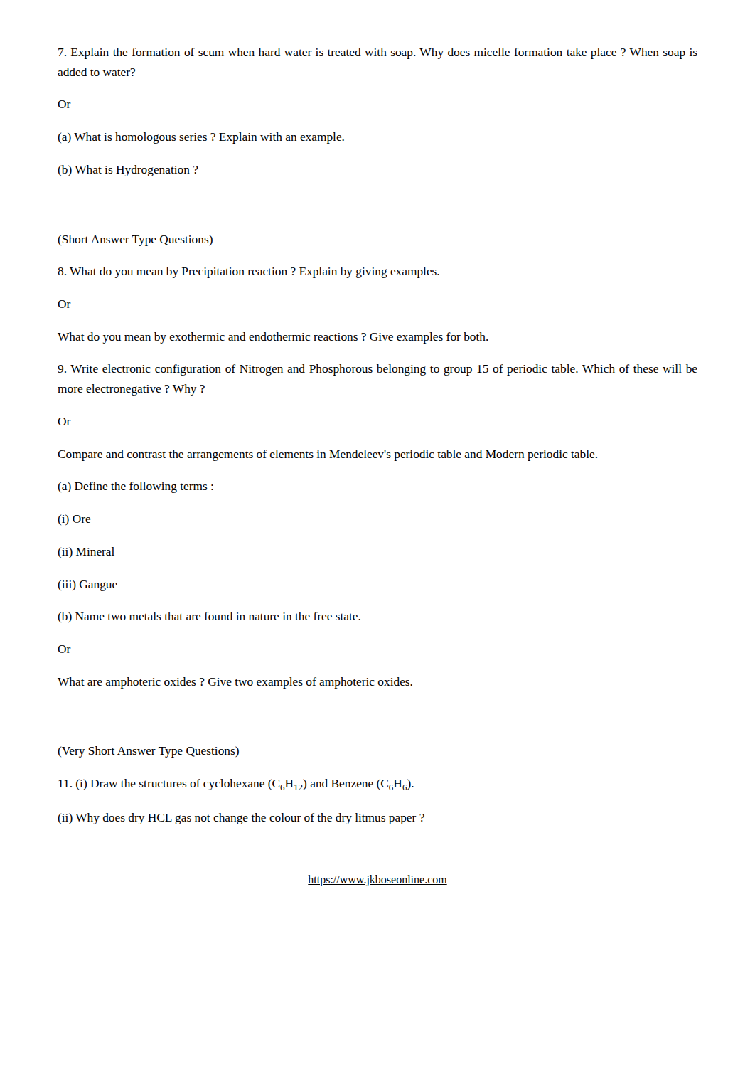7. Explain the formation of scum when hard water is treated with soap. Why does micelle formation take place ? When soap is added to water?
Or
(a) What is homologous series ? Explain with an example.
(b) What is Hydrogenation ?
(Short Answer Type Questions)
8. What do you mean by Precipitation reaction ? Explain by giving examples.
Or
What do you mean by exothermic and endothermic reactions ? Give examples for both.
9. Write electronic configuration of Nitrogen and Phosphorous belonging to group 15 of periodic table. Which of these will be more electronegative ? Why ?
Or
Compare and contrast the arrangements of elements in Mendeleev's periodic table and Modern periodic table.
(a) Define the following terms :
(i) Ore
(ii) Mineral
(iii) Gangue
(b) Name two metals that are found in nature in the free state.
Or
What are amphoteric oxides ? Give two examples of amphoteric oxides.
(Very Short Answer Type Questions)
11. (i) Draw the structures of cyclohexane (C6H12) and Benzene (C6H6).
(ii) Why does dry HCL gas not change the colour of the dry litmus paper ?
https://www.jkboseonline.com